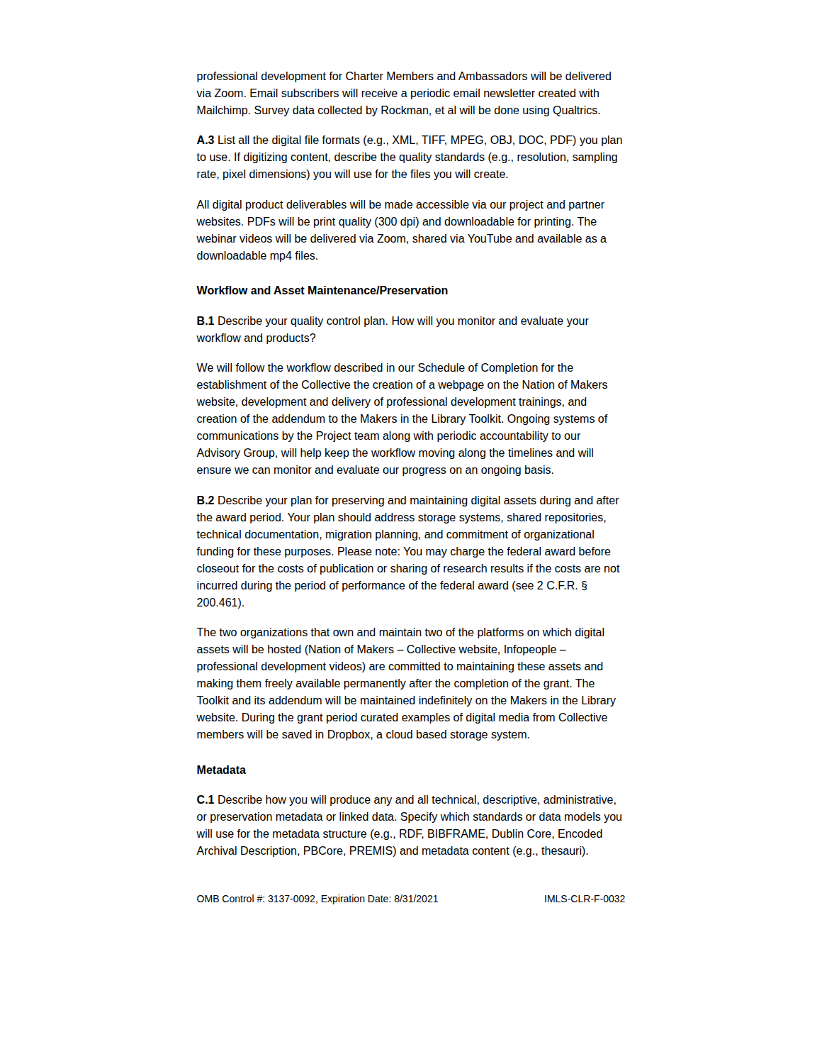professional development for Charter Members and Ambassadors will be delivered via Zoom. Email subscribers will receive a periodic email newsletter created with Mailchimp. Survey data collected by Rockman, et al will be done using Qualtrics.
A.3 List all the digital file formats (e.g., XML, TIFF, MPEG, OBJ, DOC, PDF) you plan to use. If digitizing content, describe the quality standards (e.g., resolution, sampling rate, pixel dimensions) you will use for the files you will create.
All digital product deliverables will be made accessible via our project and partner websites. PDFs will be print quality (300 dpi) and downloadable for printing. The webinar videos will be delivered via Zoom, shared via YouTube and available as a downloadable mp4 files.
Workflow and Asset Maintenance/Preservation
B.1 Describe your quality control plan. How will you monitor and evaluate your workflow and products?
We will follow the workflow described in our Schedule of Completion for the establishment of the Collective the creation of a webpage on the Nation of Makers website, development and delivery of professional development trainings, and creation of the addendum to the Makers in the Library Toolkit. Ongoing systems of communications by the Project team along with periodic accountability to our Advisory Group, will help keep the workflow moving along the timelines and will ensure we can monitor and evaluate our progress on an ongoing basis.
B.2 Describe your plan for preserving and maintaining digital assets during and after the award period. Your plan should address storage systems, shared repositories, technical documentation, migration planning, and commitment of organizational funding for these purposes. Please note: You may charge the federal award before closeout for the costs of publication or sharing of research results if the costs are not incurred during the period of performance of the federal award (see 2 C.F.R. § 200.461).
The two organizations that own and maintain two of the platforms on which digital assets will be hosted (Nation of Makers – Collective website, Infopeople – professional development videos) are committed to maintaining these assets and making them freely available permanently after the completion of the grant. The Toolkit and its addendum will be maintained indefinitely on the Makers in the Library website. During the grant period curated examples of digital media from Collective members will be saved in Dropbox, a cloud based storage system.
Metadata
C.1 Describe how you will produce any and all technical, descriptive, administrative, or preservation metadata or linked data. Specify which standards or data models you will use for the metadata structure (e.g., RDF, BIBFRAME, Dublin Core, Encoded Archival Description, PBCore, PREMIS) and metadata content (e.g., thesauri).
OMB Control #: 3137-0092, Expiration Date: 8/31/2021 IMLS-CLR-F-0032